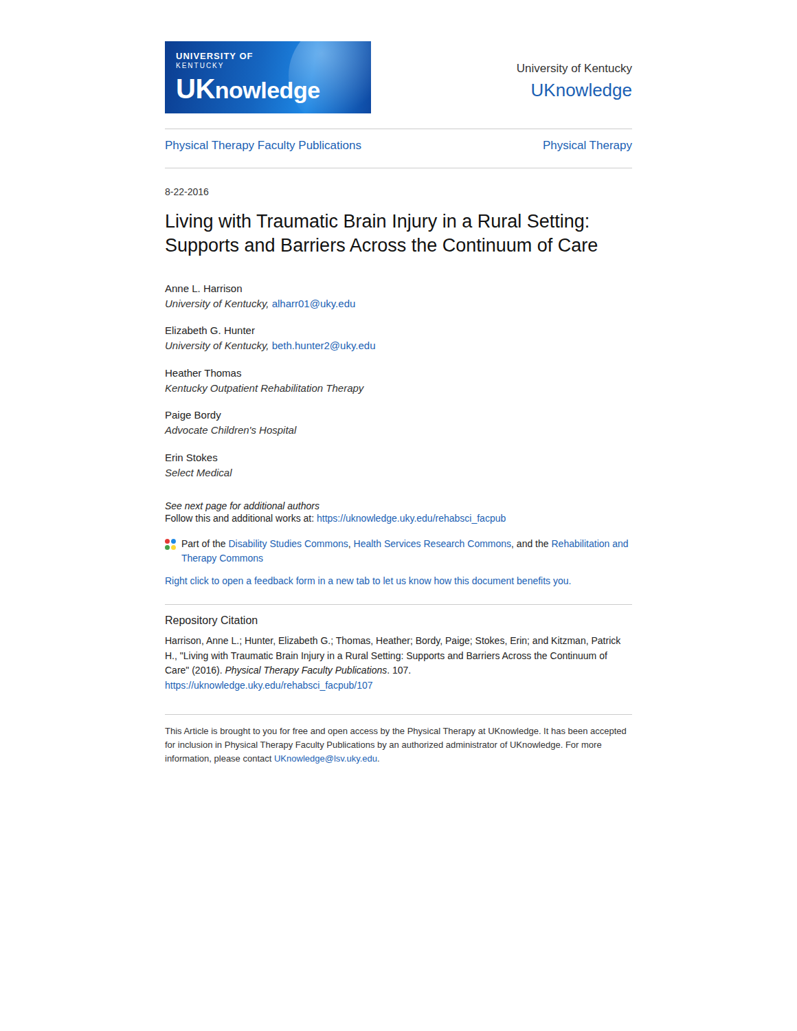UNIVERSITY OF KENTUCKY
UKnowledge
University of Kentucky
UKnowledge
Physical Therapy Faculty Publications
Physical Therapy
8-22-2016
Living with Traumatic Brain Injury in a Rural Setting: Supports and Barriers Across the Continuum of Care
Anne L. Harrison University of Kentucky, alharr01@uky.edu
Elizabeth G. Hunter University of Kentucky, beth.hunter2@uky.edu
Heather Thomas Kentucky Outpatient Rehabilitation Therapy
Paige Bordy Advocate Children's Hospital
Erin Stokes Select Medical
See next page for additional authors
Follow this and additional works at: https://uknowledge.uky.edu/rehabsci_facpub
Part of the Disability Studies Commons, Health Services Research Commons, and the Rehabilitation and Therapy Commons
Right click to open a feedback form in a new tab to let us know how this document benefits you.
Repository Citation
Harrison, Anne L.; Hunter, Elizabeth G.; Thomas, Heather; Bordy, Paige; Stokes, Erin; and Kitzman, Patrick H., "Living with Traumatic Brain Injury in a Rural Setting: Supports and Barriers Across the Continuum of Care" (2016). Physical Therapy Faculty Publications. 107.
https://uknowledge.uky.edu/rehabsci_facpub/107
This Article is brought to you for free and open access by the Physical Therapy at UKnowledge. It has been accepted for inclusion in Physical Therapy Faculty Publications by an authorized administrator of UKnowledge. For more information, please contact UKnowledge@lsv.uky.edu.